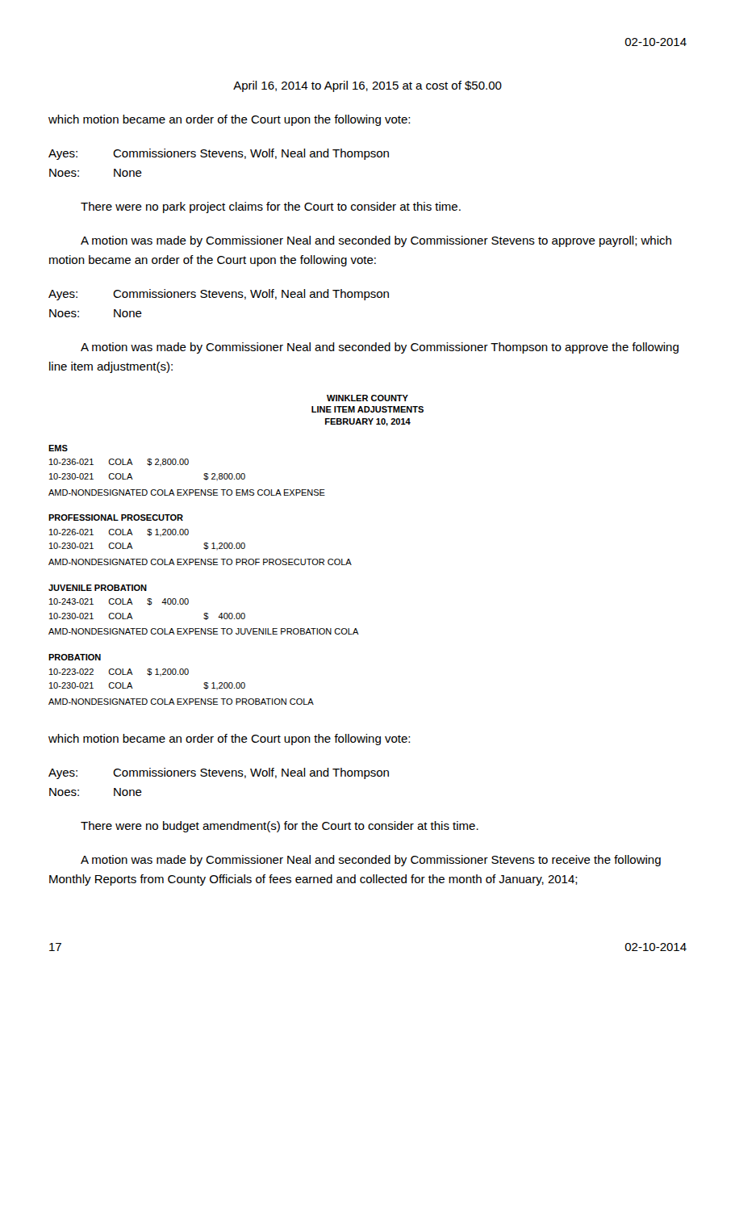02-10-2014
April 16, 2014 to April 16, 2015 at a cost of $50.00
which motion became an order of the Court upon the following vote:
| Ayes: | Commissioners Stevens, Wolf, Neal and Thompson |
| Noes: | None |
There were no park project claims for the Court to consider at this time.
A motion was made by Commissioner Neal and seconded by Commissioner Stevens to approve payroll; which motion became an order of the Court upon the following vote:
| Ayes: | Commissioners Stevens, Wolf, Neal and Thompson |
| Noes: | None |
A motion was made by Commissioner Neal and seconded by Commissioner Thompson to approve the following line item adjustment(s):
WINKLER COUNTY
LINE ITEM ADJUSTMENTS
FEBRUARY 10, 2014
EMS
| 10-236-021 | COLA | $ 2,800.00 | |
| 10-230-021 | COLA | | $ 2,800.00 |
AMD-NONDESIGNATED COLA EXPENSE TO EMS COLA EXPENSE
PROFESSIONAL PROSECUTOR
| 10-226-021 | COLA | $ 1,200.00 | |
| 10-230-021 | COLA | | $ 1,200.00 |
AMD-NONDESIGNATED COLA EXPENSE TO PROF PROSECUTOR COLA
JUVENILE PROBATION
| 10-243-021 | COLA | $ 400.00 | |
| 10-230-021 | COLA | | $ 400.00 |
AMD-NONDESIGNATED COLA EXPENSE TO JUVENILE PROBATION COLA
PROBATION
| 10-223-022 | COLA | $ 1,200.00 | |
| 10-230-021 | COLA | | $ 1,200.00 |
AMD-NONDESIGNATED COLA EXPENSE TO PROBATION COLA
which motion became an order of the Court upon the following vote:
| Ayes: | Commissioners Stevens, Wolf, Neal and Thompson |
| Noes: | None |
There were no budget amendment(s) for the Court to consider at this time.
A motion was made by Commissioner Neal and seconded by Commissioner Stevens to receive the following Monthly Reports from County Officials of fees earned and collected for the month of January, 2014;
17 02-10-2014